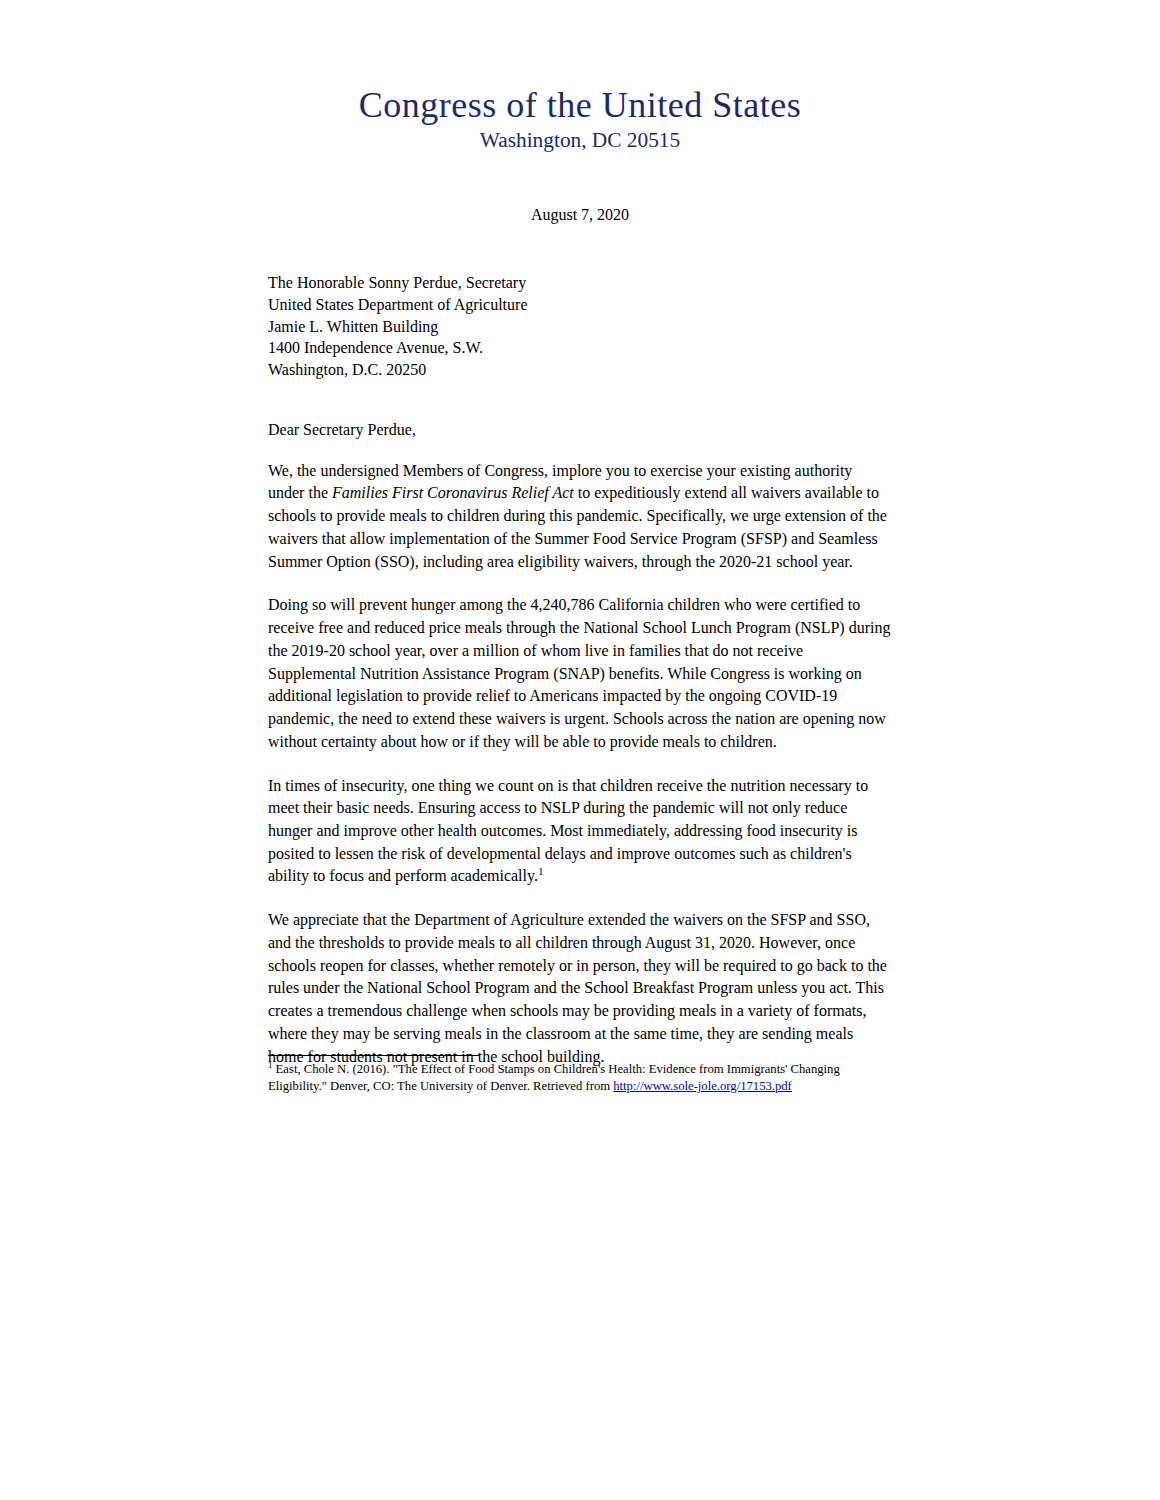Congress of the United States
Washington, DC 20515
August 7, 2020
The Honorable Sonny Perdue, Secretary
United States Department of Agriculture
Jamie L. Whitten Building
1400 Independence Avenue, S.W.
Washington, D.C. 20250
Dear Secretary Perdue,
We, the undersigned Members of Congress, implore you to exercise your existing authority under the Families First Coronavirus Relief Act to expeditiously extend all waivers available to schools to provide meals to children during this pandemic. Specifically, we urge extension of the waivers that allow implementation of the Summer Food Service Program (SFSP) and Seamless Summer Option (SSO), including area eligibility waivers, through the 2020-21 school year.
Doing so will prevent hunger among the 4,240,786 California children who were certified to receive free and reduced price meals through the National School Lunch Program (NSLP) during the 2019-20 school year, over a million of whom live in families that do not receive Supplemental Nutrition Assistance Program (SNAP) benefits. While Congress is working on additional legislation to provide relief to Americans impacted by the ongoing COVID-19 pandemic, the need to extend these waivers is urgent. Schools across the nation are opening now without certainty about how or if they will be able to provide meals to children.
In times of insecurity, one thing we count on is that children receive the nutrition necessary to meet their basic needs. Ensuring access to NSLP during the pandemic will not only reduce hunger and improve other health outcomes. Most immediately, addressing food insecurity is posited to lessen the risk of developmental delays and improve outcomes such as children's ability to focus and perform academically.1
We appreciate that the Department of Agriculture extended the waivers on the SFSP and SSO, and the thresholds to provide meals to all children through August 31, 2020. However, once schools reopen for classes, whether remotely or in person, they will be required to go back to the rules under the National School Program and the School Breakfast Program unless you act. This creates a tremendous challenge when schools may be providing meals in a variety of formats, where they may be serving meals in the classroom at the same time, they are sending meals home for students not present in the school building.
1 East, Chole N. (2016). "The Effect of Food Stamps on Children's Health: Evidence from Immigrants' Changing Eligibility." Denver, CO: The University of Denver. Retrieved from http://www.sole-jole.org/17153.pdf